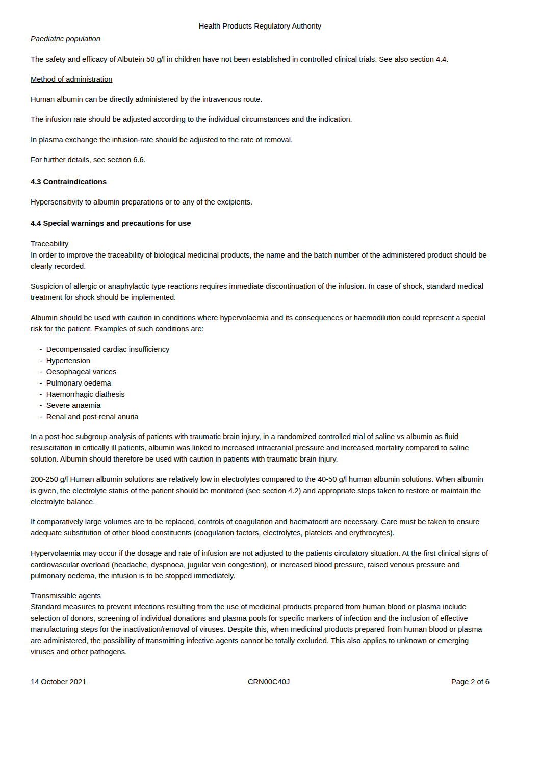Health Products Regulatory Authority
Paediatric population
The safety and efficacy of Albutein 50 g/l in children have not been established in controlled clinical trials. See also section 4.4.
Method of administration
Human albumin can be directly administered by the intravenous route.
The infusion rate should be adjusted according to the individual circumstances and the indication.
In plasma exchange the infusion-rate should be adjusted to the rate of removal.
For further details, see section 6.6.
4.3 Contraindications
Hypersensitivity to albumin preparations or to any of the excipients.
4.4 Special warnings and precautions for use
Traceability
In order to improve the traceability of biological medicinal products, the name and the batch number of the administered product should be clearly recorded.
Suspicion of allergic or anaphylactic type reactions requires immediate discontinuation of the infusion. In case of shock, standard medical treatment for shock should be implemented.
Albumin should be used with caution in conditions where hypervolaemia and its consequences or haemodilution could represent a special risk for the patient. Examples of such conditions are:
Decompensated cardiac insufficiency
Hypertension
Oesophageal varices
Pulmonary oedema
Haemorrhagic diathesis
Severe anaemia
Renal and post-renal anuria
In a post-hoc subgroup analysis of patients with traumatic brain injury, in a randomized controlled trial of saline vs albumin as fluid resuscitation in critically ill patients, albumin was linked to increased intracranial pressure and increased mortality compared to saline solution. Albumin should therefore be used with caution in patients with traumatic brain injury.
200-250 g/l Human albumin solutions are relatively low in electrolytes compared to the 40-50 g/l human albumin solutions. When albumin is given, the electrolyte status of the patient should be monitored (see section 4.2) and appropriate steps taken to restore or maintain the electrolyte balance.
If comparatively large volumes are to be replaced, controls of coagulation and haematocrit are necessary. Care must be taken to ensure adequate substitution of other blood constituents (coagulation factors, electrolytes, platelets and erythrocytes).
Hypervolaemia may occur if the dosage and rate of infusion are not adjusted to the patients circulatory situation. At the first clinical signs of cardiovascular overload (headache, dyspnoea, jugular vein congestion), or increased blood pressure, raised venous pressure and pulmonary oedema, the infusion is to be stopped immediately.
Transmissible agents
Standard measures to prevent infections resulting from the use of medicinal products prepared from human blood or plasma include selection of donors, screening of individual donations and plasma pools for specific markers of infection and the inclusion of effective manufacturing steps for the inactivation/removal of viruses. Despite this, when medicinal products prepared from human blood or plasma are administered, the possibility of transmitting infective agents cannot be totally excluded. This also applies to unknown or emerging viruses and other pathogens.
14 October 2021 CRN00C40J Page 2 of 6